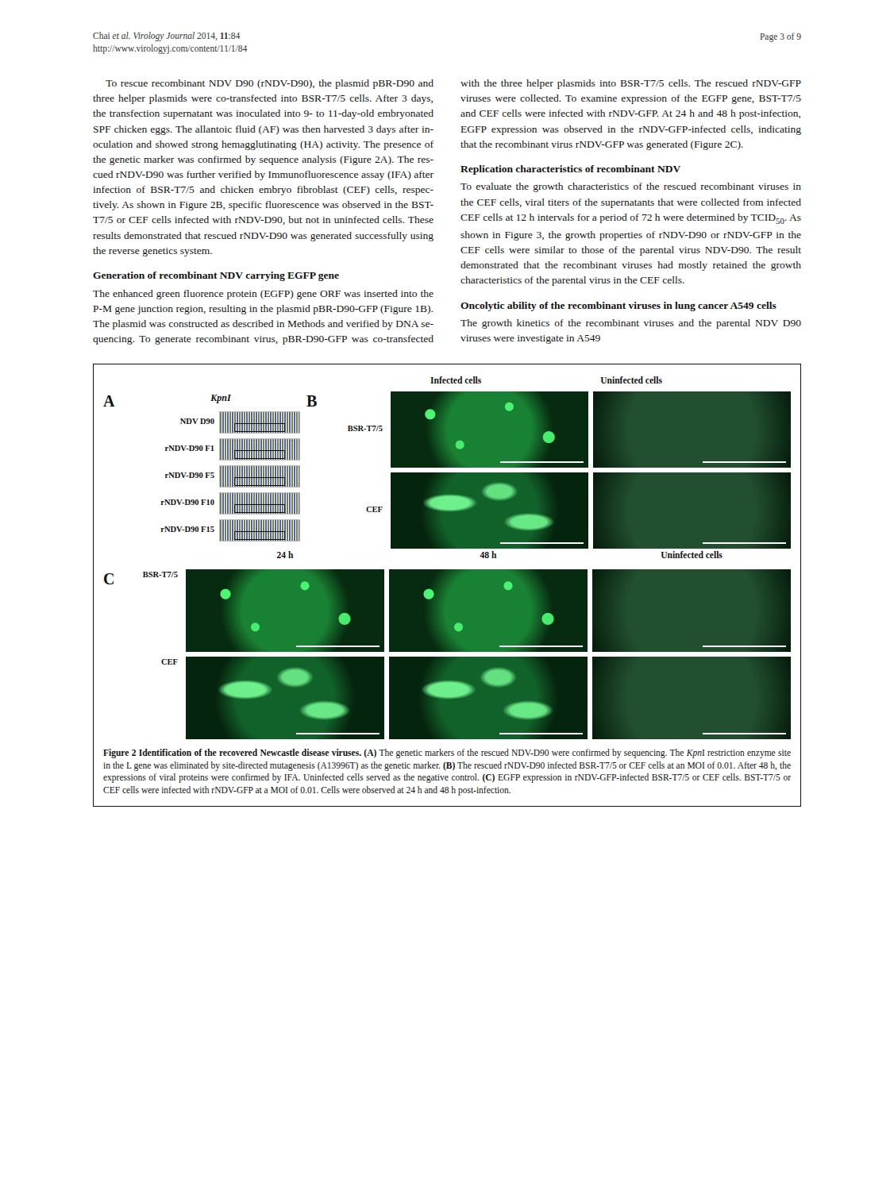Chai et al. Virology Journal 2014, 11:84
http://www.virologyj.com/content/11/1/84
Page 3 of 9
To rescue recombinant NDV D90 (rNDV-D90), the plasmid pBR-D90 and three helper plasmids were co-transfected into BSR-T7/5 cells. After 3 days, the transfection supernatant was inoculated into 9- to 11-day-old embryonated SPF chicken eggs. The allantoic fluid (AF) was then harvested 3 days after inoculation and showed strong hemagglutinating (HA) activity. The presence of the genetic marker was confirmed by sequence analysis (Figure 2A). The rescued rNDV-D90 was further verified by Immunofluorescence assay (IFA) after infection of BSR-T7/5 and chicken embryo fibroblast (CEF) cells, respectively. As shown in Figure 2B, specific fluorescence was observed in the BST-T7/5 or CEF cells infected with rNDV-D90, but not in uninfected cells. These results demonstrated that rescued rNDV-D90 was generated successfully using the reverse genetics system.
Generation of recombinant NDV carrying EGFP gene
The enhanced green fluorence protein (EGFP) gene ORF was inserted into the P-M gene junction region, resulting in the plasmid pBR-D90-GFP (Figure 1B). The plasmid was constructed as described in Methods and verified by DNA sequencing. To generate recombinant virus, pBR-D90-GFP was co-transfected with the three helper plasmids into BSR-T7/5 cells. The rescued rNDV-GFP viruses were collected. To examine expression of the EGFP gene, BST-T7/5 and CEF cells were infected with rNDV-GFP. At 24 h and 48 h post-infection, EGFP expression was observed in the rNDV-GFP-infected cells, indicating that the recombinant virus rNDV-GFP was generated (Figure 2C).
Replication characteristics of recombinant NDV
To evaluate the growth characteristics of the rescued recombinant viruses in the CEF cells, viral titers of the supernatants that were collected from infected CEF cells at 12 h intervals for a period of 72 h were determined by TCID50. As shown in Figure 3, the growth properties of rNDV-D90 or rNDV-GFP in the CEF cells were similar to those of the parental virus NDV-D90. The result demonstrated that the recombinant viruses had mostly retained the growth characteristics of the parental virus in the CEF cells.
Oncolytic ability of the recombinant viruses in lung cancer A549 cells
The growth kinetics of the recombinant viruses and the parental NDV D90 viruses were investigate in A549
Infected cells
Uninfected cells
A
Kpn I
NDV D90
rNDV-D90 F1
rNDV-D90 F5
rNDV-D90 F10
rNDV-D90 F15
B
BSR-T7/5
CEF
24 h
48 h
Uninfected cells
C
BSR-T7/5
CEF
Figure 2 Identification of the recovered Newcastle disease viruses. (A) The genetic markers of the rescued NDV-D90 were confirmed by sequencing. The Kpn I restriction enzyme site in the L gene was eliminated by site-directed mutagenesis (A13996T) as the genetic marker. (B) The rescued rNDV-D90 infected BSR-T7/5 or CEF cells at an MOI of 0.01. After 48 h, the expressions of viral proteins were confirmed by IFA. Uninfected cells served as the negative control. (C) EGFP expression in rNDV-GFP-infected BSR-T7/5 or CEF cells. BST-T7/5 or CEF cells were infected with rNDV-GFP at a MOI of 0.01. Cells were observed at 24 h and 48 h post-infection.